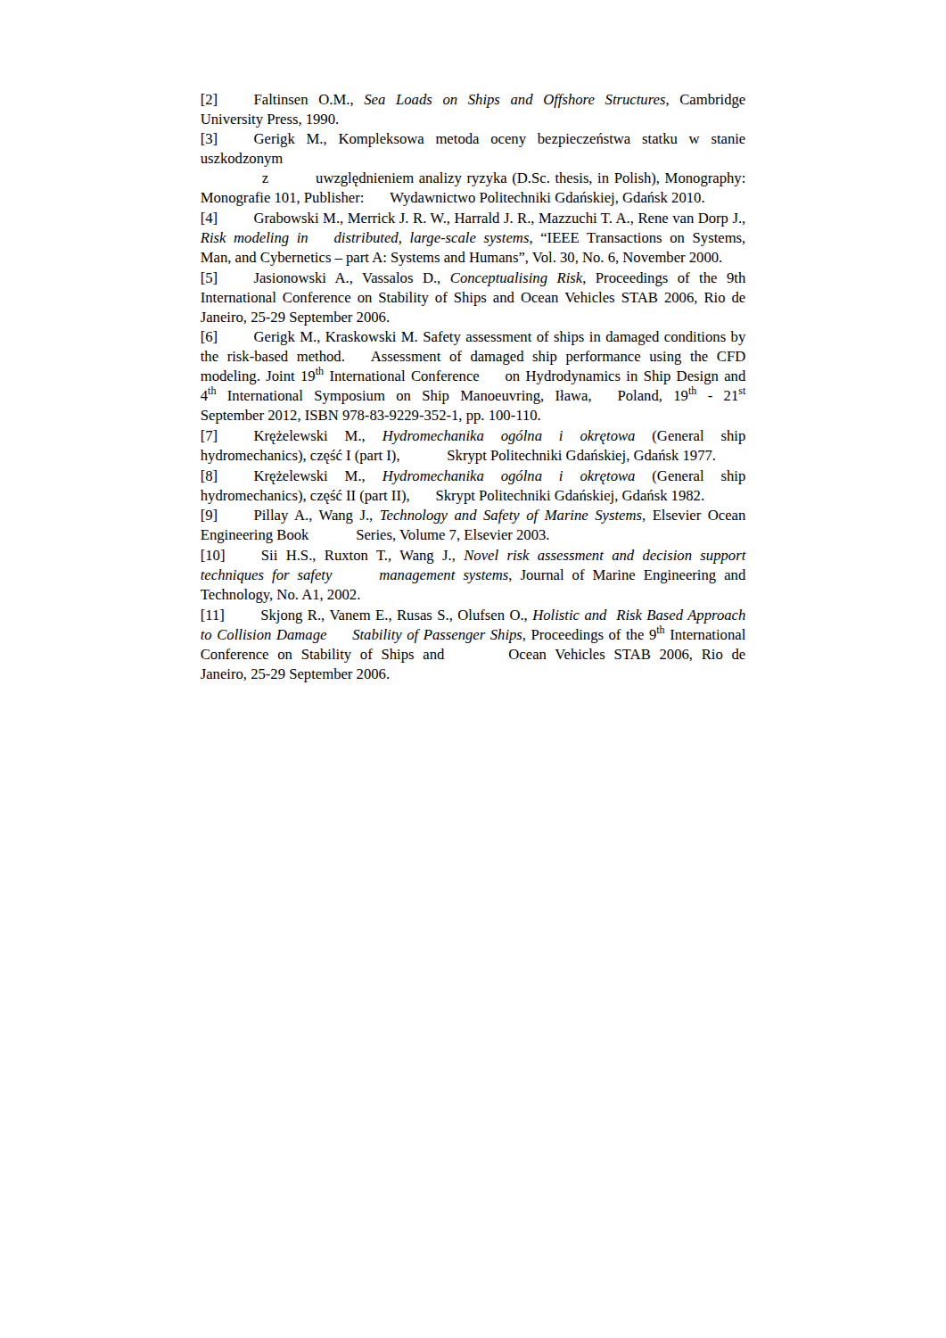[2] Faltinsen O.M., Sea Loads on Ships and Offshore Structures, Cambridge University Press, 1990.
[3] Gerigk M., Kompleksowa metoda oceny bezpieczeństwa statku w stanie uszkodzonym
z uwzględnieniem analizy ryzyka (D.Sc. thesis, in Polish), Monography: Monografie 101, Publisher: Wydawnictwo Politechniki Gdańskiej, Gdańsk 2010.
[4] Grabowski M., Merrick J. R. W., Harrald J. R., Mazzuchi T. A., Rene van Dorp J., Risk modeling in distributed, large-scale systems, “IEEE Transactions on Systems, Man, and Cybernetics – part A: Systems and Humans”, Vol. 30, No. 6, November 2000.
[5] Jasionowski A., Vassalos D., Conceptualising Risk, Proceedings of the 9th International Conference on Stability of Ships and Ocean Vehicles STAB 2006, Rio de Janeiro, 25-29 September 2006.
[6] Gerigk M., Kraskowski M. Safety assessment of ships in damaged conditions by the risk-based method. Assessment of damaged ship performance using the CFD modeling. Joint 19th International Conference on Hydrodynamics in Ship Design and 4th International Symposium on Ship Manoeuvring, Iława, Poland, 19th - 21st September 2012, ISBN 978-83-9229-352-1, pp. 100-110.
[7] Krężelewski M., Hydromechanika ogólna i okrętowa (General ship hydromechanics), część I (part I), Skrypt Politechniki Gdańskiej, Gdańsk 1977.
[8] Krężelewski M., Hydromechanika ogólna i okrętowa (General ship hydromechanics), część II (part II), Skrypt Politechniki Gdańskiej, Gdańsk 1982.
[9] Pillay A., Wang J., Technology and Safety of Marine Systems, Elsevier Ocean Engineering Book Series, Volume 7, Elsevier 2003.
[10] Sii H.S., Ruxton T., Wang J., Novel risk assessment and decision support techniques for safety management systems, Journal of Marine Engineering and Technology, No. A1, 2002.
[11] Skjong R., Vanem E., Rusas S., Olufsen O., Holistic and Risk Based Approach to Collision Damage Stability of Passenger Ships, Proceedings of the 9th International Conference on Stability of Ships and Ocean Vehicles STAB 2006, Rio de Janeiro, 25-29 September 2006.